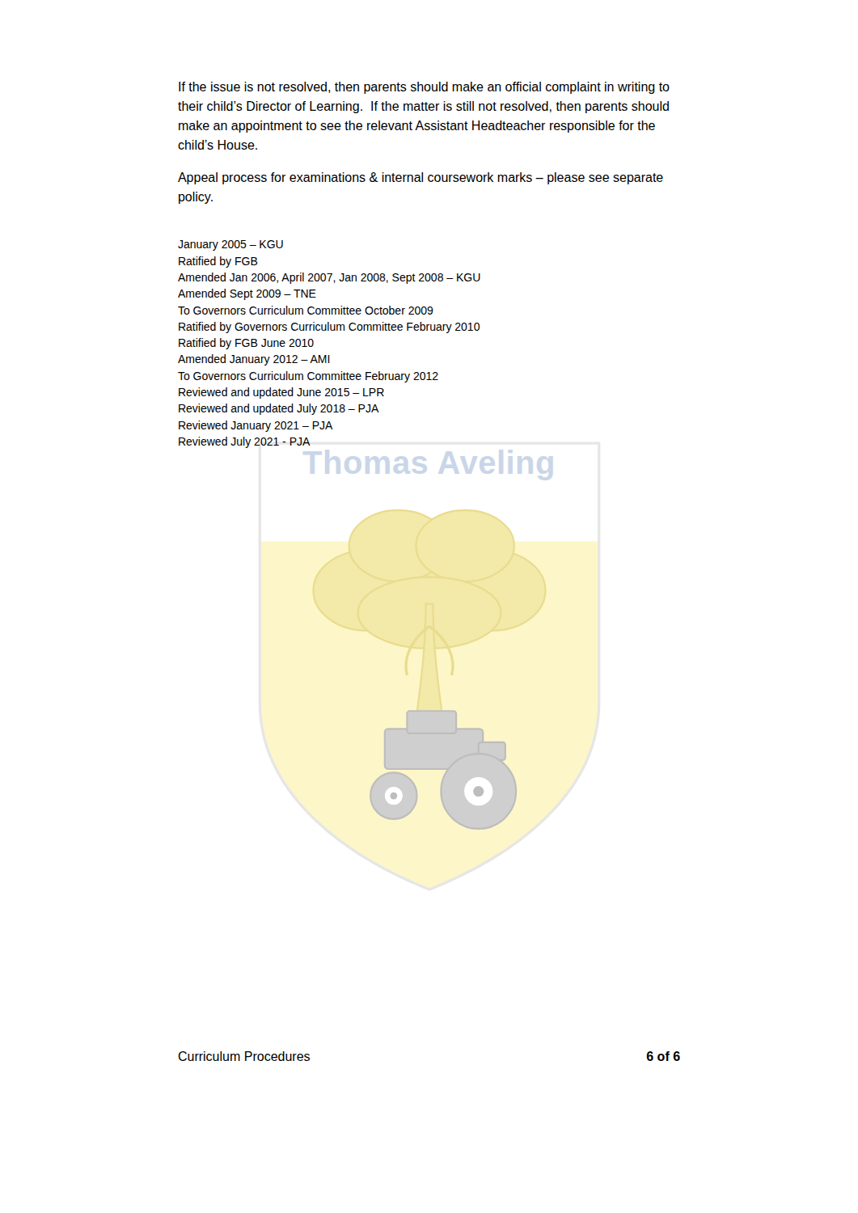If the issue is not resolved, then parents should make an official complaint in writing to their child’s Director of Learning. If the matter is still not resolved, then parents should make an appointment to see the relevant Assistant Headteacher responsible for the child’s House.
Appeal process for examinations & internal coursework marks – please see separate policy.
January 2005 – KGU
Ratified by FGB
Amended Jan 2006, April 2007, Jan 2008, Sept 2008 – KGU
Amended Sept 2009 – TNE
To Governors Curriculum Committee October 2009
Ratified by Governors Curriculum Committee February 2010
Ratified by FGB June 2010
Amended January 2012 – AMI
To Governors Curriculum Committee February 2012
Reviewed and updated June 2015 – LPR
Reviewed and updated July 2018 – PJA
Reviewed January 2021 – PJA
Reviewed July 2021 - PJA
Thomas Aveling
Curriculum Procedures 6 of 6